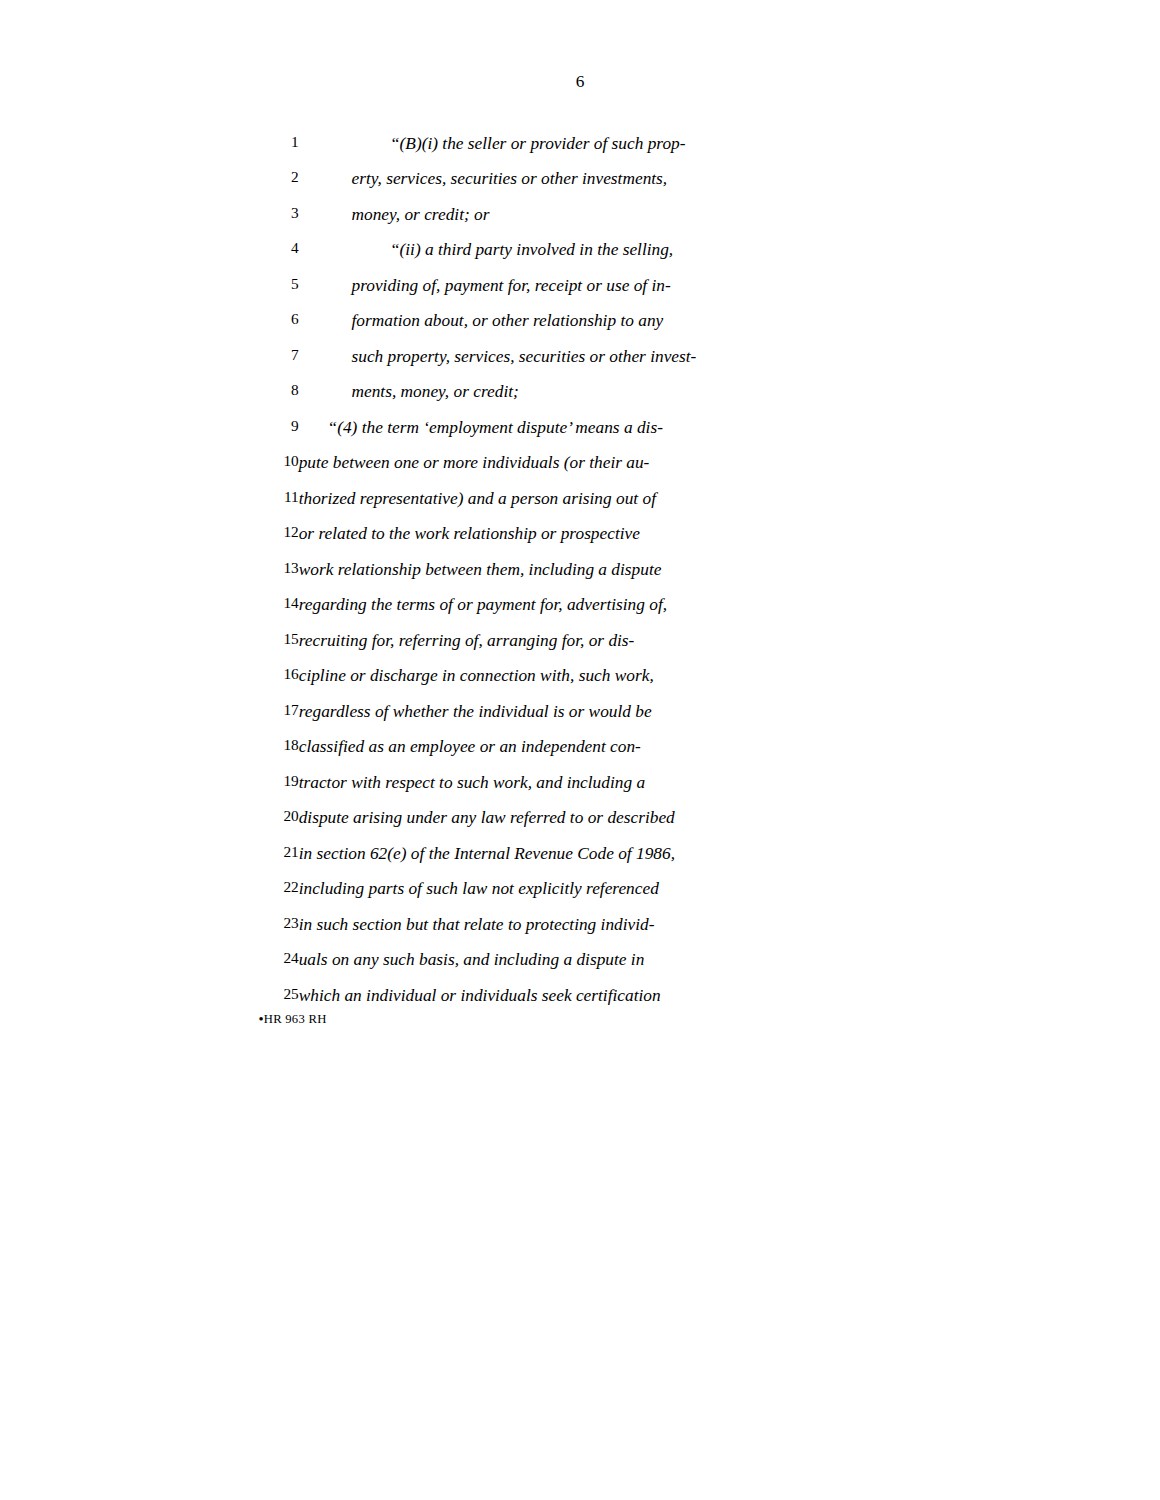6
| 1 | “(B)(i) the seller or provider of such prop- |
| 2 | erty, services, securities or other investments, |
| 3 | money, or credit; or |
| 4 | “(ii) a third party involved in the selling, |
| 5 | providing of, payment for, receipt or use of in- |
| 6 | formation about, or other relationship to any |
| 7 | such property, services, securities or other invest- |
| 8 | ments, money, or credit; |
| 9 | “(4) the term ‘employment dispute’ means a dis- |
| 10 | pute between one or more individuals (or their au- |
| 11 | thorized representative) and a person arising out of |
| 12 | or related to the work relationship or prospective |
| 13 | work relationship between them, including a dispute |
| 14 | regarding the terms of or payment for, advertising of, |
| 15 | recruiting for, referring of, arranging for, or dis- |
| 16 | cipline or discharge in connection with, such work, |
| 17 | regardless of whether the individual is or would be |
| 18 | classified as an employee or an independent con- |
| 19 | tractor with respect to such work, and including a |
| 20 | dispute arising under any law referred to or described |
| 21 | in section 62(e) of the Internal Revenue Code of 1986, |
| 22 | including parts of such law not explicitly referenced |
| 23 | in such section but that relate to protecting individ- |
| 24 | uals on any such basis, and including a dispute in |
| 25 | which an individual or individuals seek certification |
•HR 963 RH